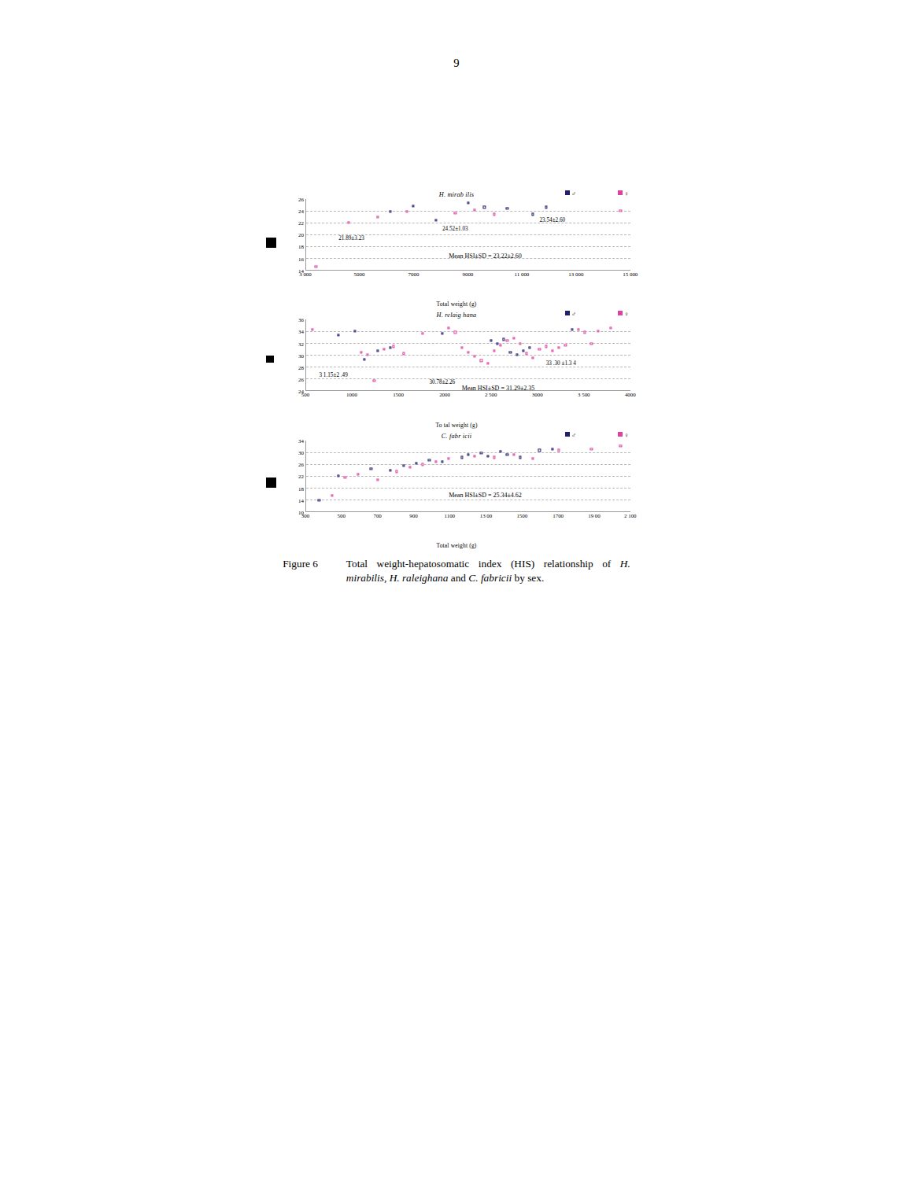9
H. mirab ilis
♂ ♀
26 24 22 20 18 16 14
21.89±3.23 24.52±1.03 23.54±2.60 Mean HSI±SD = 23.22±2.60
3 000 5000 7000 9000 11 000 13 000 15 000
Total weight (g)
H. relaig hana
♂ ♀
36 34 32 30 28 26 24
3 1.15±2 .49 30.78±2.26 33 .30 ±1.3 4 Mean HSI±SD = 31.29±2.35
500 1000 1500 2000 2 500 3000 3 500 4000
To tal weight (g)
C. fabr icii
♂ ♀
34 30 26 22 18 14 10
Mean HSI±SD = 25.34±4.62
300 500 700 900 1100 13 00 1500 1700 19 00 2 100
Total weight (g)
Figure 6
Total weight-hepatosomatic index (HIS) relationship of H. mirabilis, H. raleighana and C. fabricii by sex.